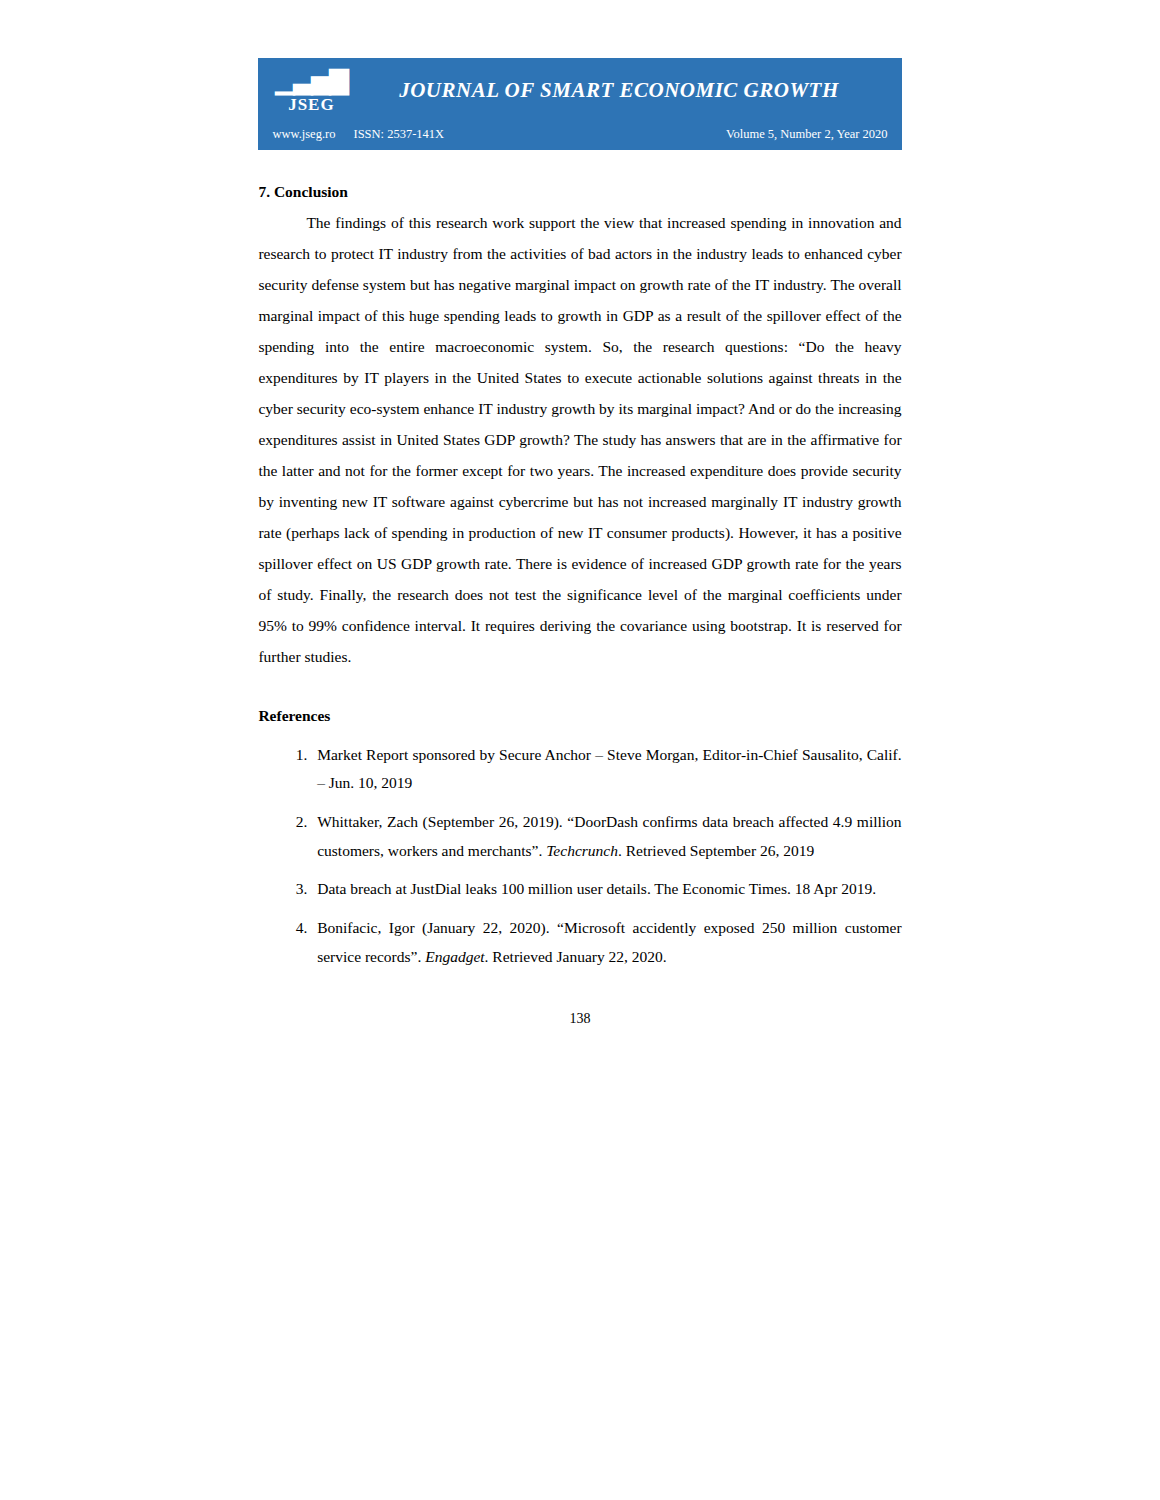▁▃▅▇ JSEG
JOURNAL OF SMART ECONOMIC GROWTH
www.jseg.ro ISSN: 2537-141X
Volume 5, Number 2, Year 2020
7. Conclusion
The findings of this research work support the view that increased spending in innovation and research to protect IT industry from the activities of bad actors in the industry leads to enhanced cyber security defense system but has negative marginal impact on growth rate of the IT industry. The overall marginal impact of this huge spending leads to growth in GDP as a result of the spillover effect of the spending into the entire macroeconomic system. So, the research questions: “Do the heavy expenditures by IT players in the United States to execute actionable solutions against threats in the cyber security eco-system enhance IT industry growth by its marginal impact? And or do the increasing expenditures assist in United States GDP growth? The study has answers that are in the affirmative for the latter and not for the former except for two years. The increased expenditure does provide security by inventing new IT software against cybercrime but has not increased marginally IT industry growth rate (perhaps lack of spending in production of new IT consumer products). However, it has a positive spillover effect on US GDP growth rate. There is evidence of increased GDP growth rate for the years of study. Finally, the research does not test the significance level of the marginal coefficients under 95% to 99% confidence interval. It requires deriving the covariance using bootstrap. It is reserved for further studies.
References
Market Report sponsored by Secure Anchor – Steve Morgan, Editor-in-Chief Sausalito, Calif. – Jun. 10, 2019
Whittaker, Zach (September 26, 2019). “DoorDash confirms data breach affected 4.9 million customers, workers and merchants”. Techcrunch. Retrieved September 26, 2019
Data breach at JustDial leaks 100 million user details. The Economic Times. 18 Apr 2019.
Bonifacic, Igor (January 22, 2020). “Microsoft accidently exposed 250 million customer service records”. Engadget. Retrieved January 22, 2020.
138